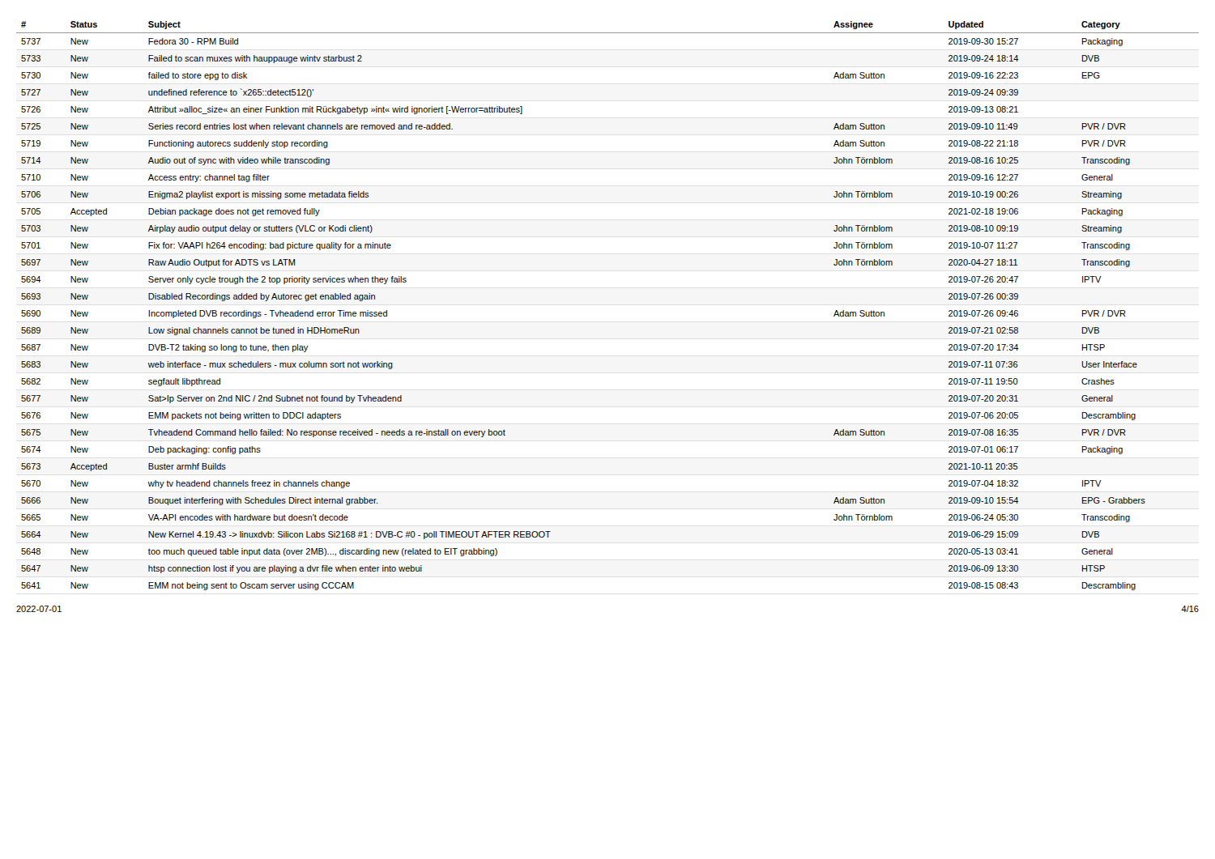| # | Status | Subject | Assignee | Updated | Category |
| --- | --- | --- | --- | --- | --- |
| 5737 | New | Fedora 30 - RPM Build | | 2019-09-30 15:27 | Packaging |
| 5733 | New | Failed to scan muxes with hauppauge wintv starbust 2 | | 2019-09-24 18:14 | DVB |
| 5730 | New | failed to store epg to disk | Adam Sutton | 2019-09-16 22:23 | EPG |
| 5727 | New | undefined reference to `x265::detect512()' | | 2019-09-24 09:39 | |
| 5726 | New | Attribut »alloc_size« an einer Funktion mit Rückgabetyp »int« wird ignoriert [-Werror=attributes] | | 2019-09-13 08:21 | |
| 5725 | New | Series record entries lost when relevant channels are removed and re-added. | Adam Sutton | 2019-09-10 11:49 | PVR / DVR |
| 5719 | New | Functioning autorecs suddenly stop recording | Adam Sutton | 2019-08-22 21:18 | PVR / DVR |
| 5714 | New | Audio out of sync with video while transcoding | John Törnblom | 2019-08-16 10:25 | Transcoding |
| 5710 | New | Access entry: channel tag filter | | 2019-09-16 12:27 | General |
| 5706 | New | Enigma2 playlist export is missing some metadata fields | John Törnblom | 2019-10-19 00:26 | Streaming |
| 5705 | Accepted | Debian package does not get removed fully | | 2021-02-18 19:06 | Packaging |
| 5703 | New | Airplay audio output delay or stutters (VLC or Kodi client) | John Törnblom | 2019-08-10 09:19 | Streaming |
| 5701 | New | Fix for: VAAPI h264 encoding: bad picture quality for a minute | John Törnblom | 2019-10-07 11:27 | Transcoding |
| 5697 | New | Raw Audio Output for ADTS vs LATM | John Törnblom | 2020-04-27 18:11 | Transcoding |
| 5694 | New | Server only cycle trough the 2 top priority services when they fails | | 2019-07-26 20:47 | IPTV |
| 5693 | New | Disabled Recordings added by Autorec get enabled again | | 2019-07-26 00:39 | |
| 5690 | New | Incompleted DVB recordings - Tvheadend error Time missed | Adam Sutton | 2019-07-26 09:46 | PVR / DVR |
| 5689 | New | Low signal channels cannot be tuned in HDHomeRun | | 2019-07-21 02:58 | DVB |
| 5687 | New | DVB-T2 taking so long to tune, then play | | 2019-07-20 17:34 | HTSP |
| 5683 | New | web interface - mux schedulers - mux column sort not working | | 2019-07-11 07:36 | User Interface |
| 5682 | New | segfault libpthread | | 2019-07-11 19:50 | Crashes |
| 5677 | New | Sat>Ip Server on 2nd NIC / 2nd Subnet not found by Tvheadend | | 2019-07-20 20:31 | General |
| 5676 | New | EMM packets not being written to DDCI adapters | | 2019-07-06 20:05 | Descrambling |
| 5675 | New | Tvheadend Command hello failed: No response received - needs a re-install on every boot | Adam Sutton | 2019-07-08 16:35 | PVR / DVR |
| 5674 | New | Deb packaging: config paths | | 2019-07-01 06:17 | Packaging |
| 5673 | Accepted | Buster armhf Builds | | 2021-10-11 20:35 | |
| 5670 | New | why tv headend channels freez in channels change | | 2019-07-04 18:32 | IPTV |
| 5666 | New | Bouquet interfering with Schedules Direct internal grabber. | Adam Sutton | 2019-09-10 15:54 | EPG - Grabbers |
| 5665 | New | VA-API encodes with hardware but doesn't decode | John Törnblom | 2019-06-24 05:30 | Transcoding |
| 5664 | New | New Kernel 4.19.43 -> linuxdvb: Silicon Labs Si2168 #1 : DVB-C #0 - poll TIMEOUT AFTER REBOOT | | 2019-06-29 15:09 | DVB |
| 5648 | New | too much queued table input data (over 2MB)..., discarding new (related to EIT grabbing) | | 2020-05-13 03:41 | General |
| 5647 | New | htsp connection lost if you are playing a dvr file when enter into webui | | 2019-06-09 13:30 | HTSP |
| 5641 | New | EMM not being sent to Oscam server using CCCAM | | 2019-08-15 08:43 | Descrambling |
2022-07-01 4/16